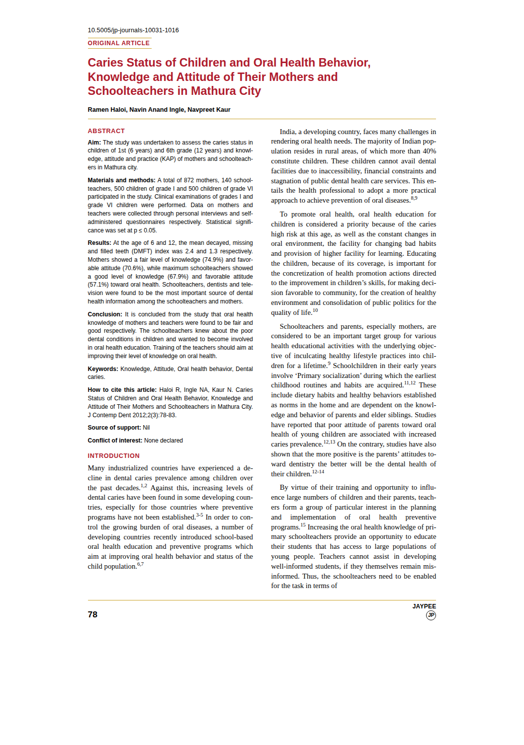10.5005/jp-journals-10031-1016
ORIGINAL ARTICLE
Caries Status of Children and Oral Health Behavior,
Knowledge and Attitude of Their Mothers and
Schoolteachers in Mathura City
Ramen Haloi, Navin Anand Ingle, Navpreet Kaur
ABSTRACT
Aim: The study was undertaken to assess the caries status in children of 1st (6 years) and 6th grade (12 years) and knowledge, attitude and practice (KAP) of mothers and schoolteachers in Mathura city.
Materials and methods: A total of 872 mothers, 140 schoolteachers, 500 children of grade I and 500 children of grade VI participated in the study. Clinical examinations of grades I and grade VI children were performed. Data on mothers and teachers were collected through personal interviews and self-administered questionnaires respectively. Statistical significance was set at p ≤ 0.05.
Results: At the age of 6 and 12, the mean decayed, missing and filled teeth (DMFT) index was 2.4 and 1.3 respectively. Mothers showed a fair level of knowledge (74.9%) and favorable attitude (70.6%), while maximum schoolteachers showed a good level of knowledge (67.9%) and favorable attitude (57.1%) toward oral health. Schoolteachers, dentists and television were found to be the most important source of dental health information among the schoolteachers and mothers.
Conclusion: It is concluded from the study that oral health knowledge of mothers and teachers were found to be fair and good respectively. The schoolteachers knew about the poor dental conditions in children and wanted to become involved in oral health education. Training of the teachers should aim at improving their level of knowledge on oral health.
Keywords: Knowledge, Attitude, Oral health behavior, Dental caries.
How to cite this article: Haloi R, Ingle NA, Kaur N. Caries Status of Children and Oral Health Behavior, Knowledge and Attitude of Their Mothers and Schoolteachers in Mathura City. J Contemp Dent 2012;2(3):78-83.
Source of support: Nil
Conflict of interest: None declared
INTRODUCTION
Many industrialized countries have experienced a decline in dental caries prevalence among children over the past decades.1,2 Against this, increasing levels of dental caries have been found in some developing countries, especially for those countries where preventive programs have not been established.3-5 In order to control the growing burden of oral diseases, a number of developing countries recently introduced school-based oral health education and preventive programs which aim at improving oral health behavior and status of the child population.6,7
India, a developing country, faces many challenges in rendering oral health needs. The majority of Indian population resides in rural areas, of which more than 40% constitute children. These children cannot avail dental facilities due to inaccessibility, financial constraints and stagnation of public dental health care services. This entails the health professional to adopt a more practical approach to achieve prevention of oral diseases.8,9
To promote oral health, oral health education for children is considered a priority because of the caries high risk at this age, as well as the constant changes in oral environment, the facility for changing bad habits and provision of higher facility for learning. Educating the children, because of its coverage, is important for the concretization of health promotion actions directed to the improvement in children’s skills, for making decision favorable to community, for the creation of healthy environment and consolidation of public politics for the quality of life.10
Schoolteachers and parents, especially mothers, are considered to be an important target group for various health educational activities with the underlying objective of inculcating healthy lifestyle practices into children for a lifetime.9 Schoolchildren in their early years involve ‘Primary socialization’ during which the earliest childhood routines and habits are acquired.11,12 These include dietary habits and healthy behaviors established as norms in the home and are dependent on the knowledge and behavior of parents and elder siblings. Studies have reported that poor attitude of parents toward oral health of young children are associated with increased caries prevalence.12,13 On the contrary, studies have also shown that the more positive is the parents’ attitudes toward dentistry the better will be the dental health of their children.12-14
By virtue of their training and opportunity to influence large numbers of children and their parents, teachers form a group of particular interest in the planning and implementation of oral health preventive programs.15 Increasing the oral health knowledge of primary schoolteachers provide an opportunity to educate their students that has access to large populations of young people. Teachers cannot assist in developing well-informed students, if they themselves remain misinformed. Thus, the schoolteachers need to be enabled for the task in terms of
78
JAYPEE JP